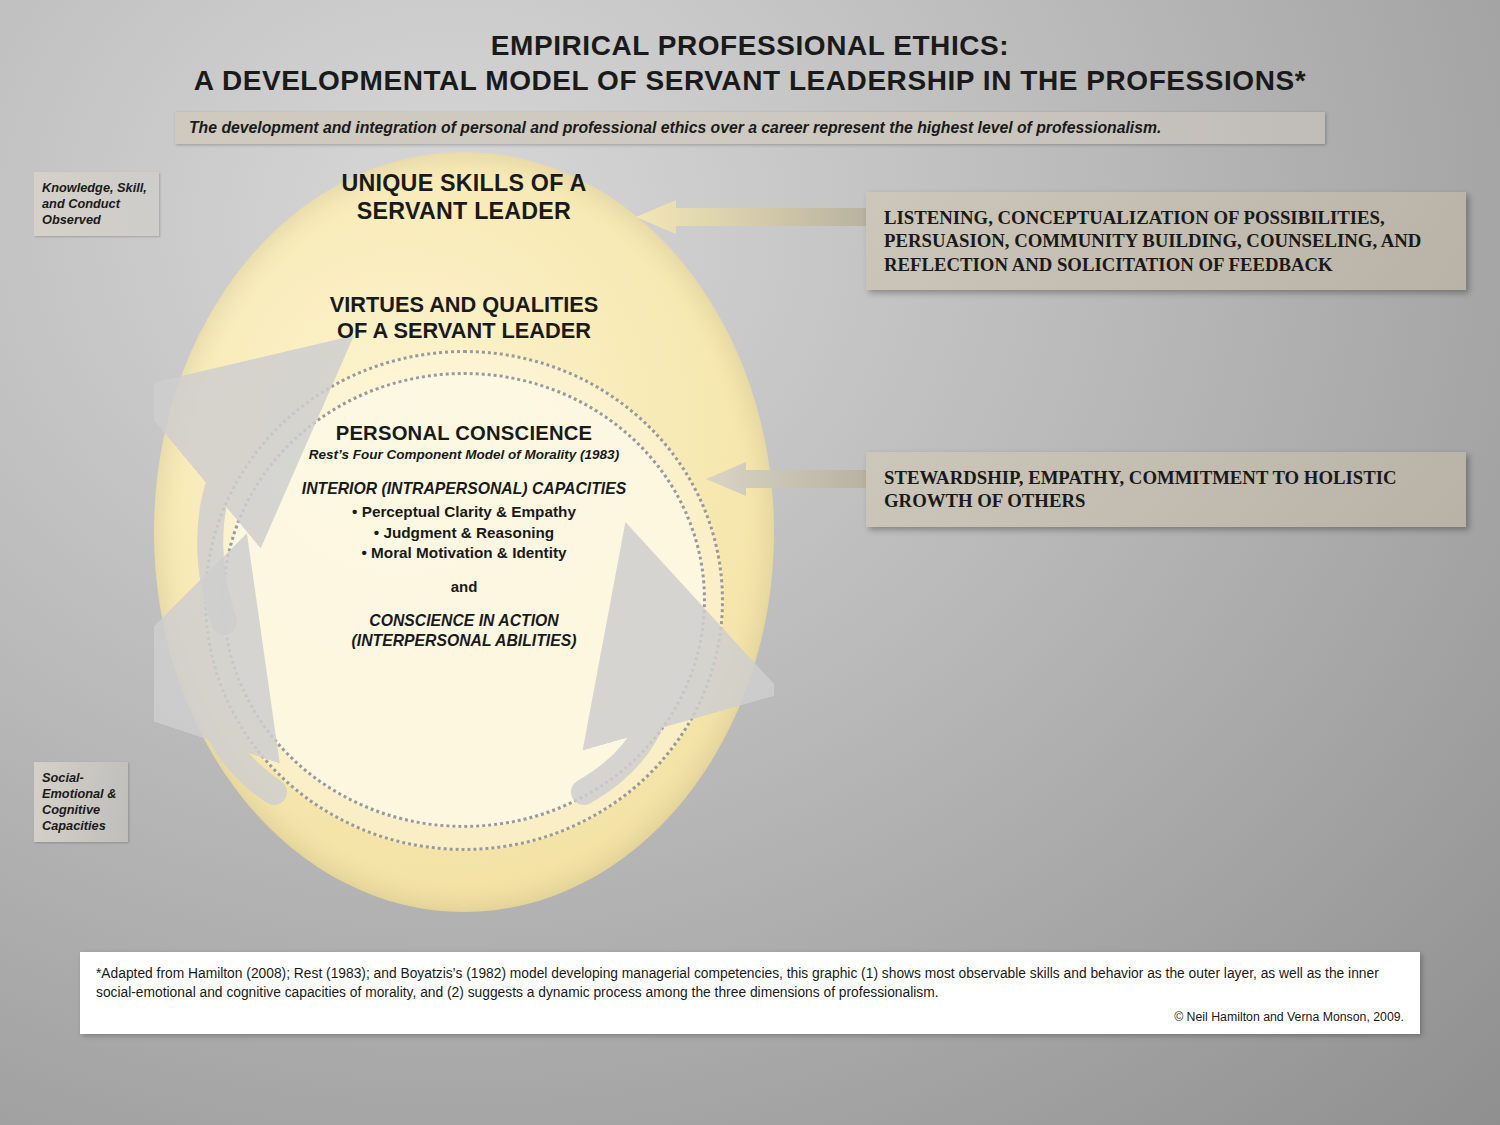Empirical Professional Ethics:
A Developmental Model of Servant Leadership in the Professions*
The development and integration of personal and professional ethics over a career represent the highest level of professionalism.
Knowledge, Skill,
and Conduct
Observed
Social-
Emotional &
Cognitive
Capacities
Unique Skills of a
Servant Leader
Virtues and Qualities
of a Servant Leader
Personal Conscience
Rest’s Four Component Model of Morality (1983)
Interior (Intrapersonal) Capacities
Perceptual Clarity & Empathy
Judgment & Reasoning
Moral Motivation & Identity
and
Conscience in Action
(Interpersonal Abilities)
Listening, Conceptualization of Possibilities, Persuasion, Community Building, Counseling, and Reflection and Solicitation of Feedback Stewardship, Empathy, Commitment to Holistic Growth of Others
*Adapted from Hamilton (2008); Rest (1983); and Boyatzis’s (1982) model developing managerial competencies, this graphic (1) shows most observable skills and behavior as the outer layer, as well as the inner social-emotional and cognitive capacities of morality, and (2) suggests a dynamic process among the three dimensions of professionalism.
© Neil Hamilton and Verna Monson, 2009.